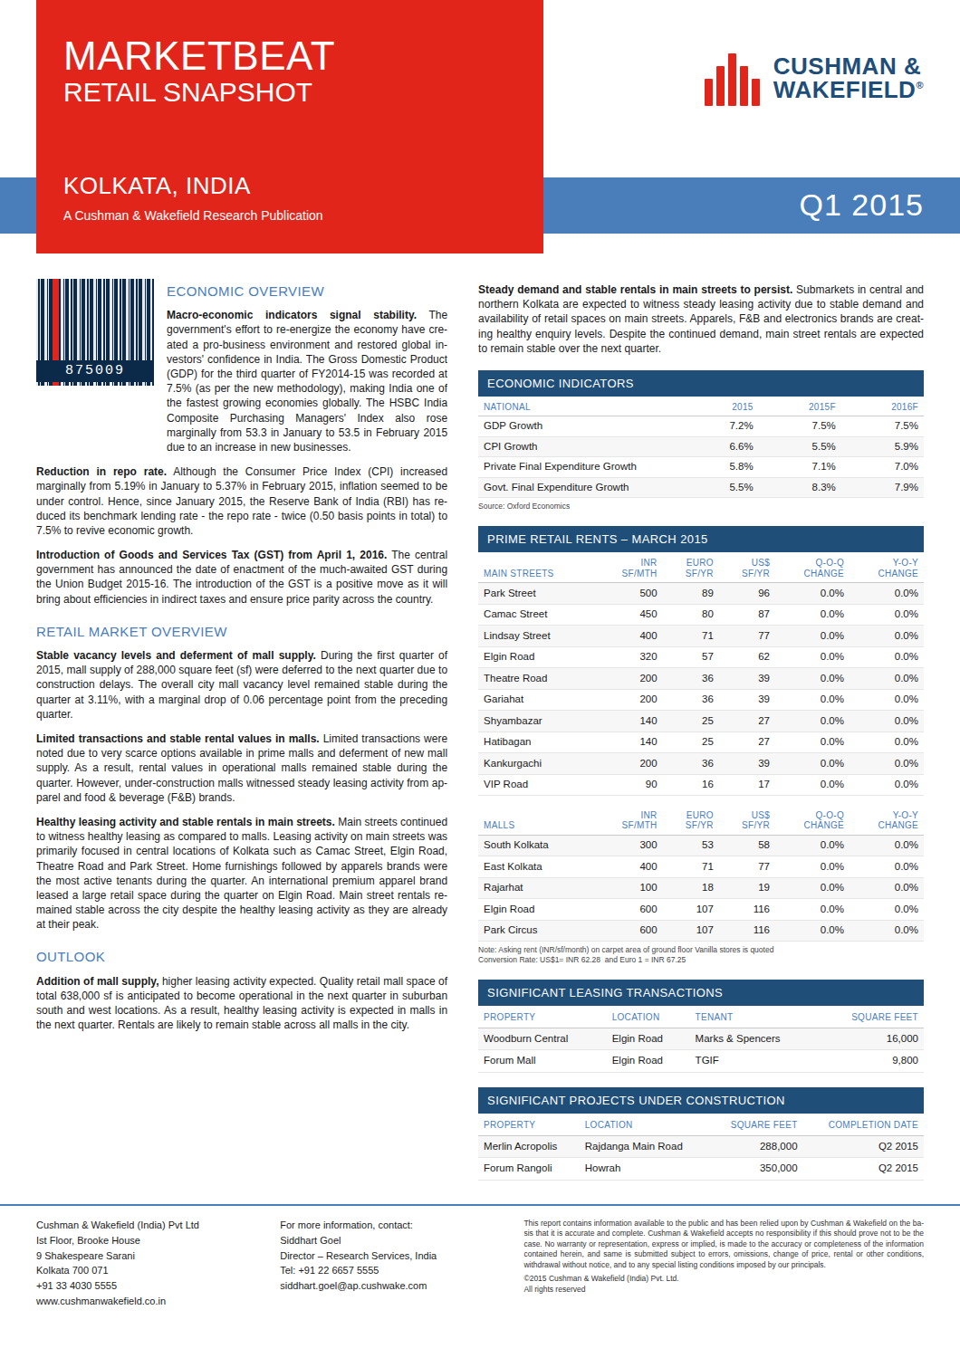Q1 2015
MARKETBEAT
RETAIL SNAPSHOT
KOLKATA, INDIA
A Cushman & Wakefield Research Publication
CUSHMAN &
WAKEFIELD®
875009
ECONOMIC OVERVIEW
Macro-economic indicators signal stability. The government's effort to re-energize the economy have created a pro-business environment and restored global investors' confidence in India. The Gross Domestic Product (GDP) for the third quarter of FY2014-15 was recorded at 7.5% (as per the new methodology), making India one of the fastest growing economies globally. The HSBC India Composite Purchasing Managers' Index also rose marginally from 53.3 in January to 53.5 in February 2015 due to an increase in new businesses.
Reduction in repo rate. Although the Consumer Price Index (CPI) increased marginally from 5.19% in January to 5.37% in February 2015, inflation seemed to be under control. Hence, since January 2015, the Reserve Bank of India (RBI) has reduced its benchmark lending rate - the repo rate - twice (0.50 basis points in total) to 7.5% to revive economic growth.
Introduction of Goods and Services Tax (GST) from April 1, 2016. The central government has announced the date of enactment of the much-awaited GST during the Union Budget 2015-16. The introduction of the GST is a positive move as it will bring about efficiencies in indirect taxes and ensure price parity across the country.
RETAIL MARKET OVERVIEW
Stable vacancy levels and deferment of mall supply. During the first quarter of 2015, mall supply of 288,000 square feet (sf) were deferred to the next quarter due to construction delays. The overall city mall vacancy level remained stable during the quarter at 3.11%, with a marginal drop of 0.06 percentage point from the preceding quarter.
Limited transactions and stable rental values in malls. Limited transactions were noted due to very scarce options available in prime malls and deferment of new mall supply. As a result, rental values in operational malls remained stable during the quarter. However, under-construction malls witnessed steady leasing activity from apparel and food & beverage (F&B) brands.
Healthy leasing activity and stable rentals in main streets. Main streets continued to witness healthy leasing as compared to malls. Leasing activity on main streets was primarily focused in central locations of Kolkata such as Camac Street, Elgin Road, Theatre Road and Park Street. Home furnishings followed by apparels brands were the most active tenants during the quarter. An international premium apparel brand leased a large retail space during the quarter on Elgin Road. Main street rentals remained stable across the city despite the healthy leasing activity as they are already at their peak.
OUTLOOK
Addition of mall supply, higher leasing activity expected. Quality retail mall space of total 638,000 sf is anticipated to become operational in the next quarter in suburban south and west locations. As a result, healthy leasing activity is expected in malls in the next quarter. Rentals are likely to remain stable across all malls in the city.
Steady demand and stable rentals in main streets to persist. Submarkets in central and northern Kolkata are expected to witness steady leasing activity due to stable demand and availability of retail spaces on main streets. Apparels, F&B and electronics brands are creating healthy enquiry levels. Despite the continued demand, main street rentals are expected to remain stable over the next quarter.
ECONOMIC INDICATORS
| NATIONAL | 2015 | 2015F | 2016F |
| --- | --- | --- | --- |
| GDP Growth | 7.2% | 7.5% | 7.5% |
| CPI Growth | 6.6% | 5.5% | 5.9% |
| Private Final Expenditure Growth | 5.8% | 7.1% | 7.0% |
| Govt. Final Expenditure Growth | 5.5% | 8.3% | 7.9% |
Source: Oxford Economics
PRIME RETAIL RENTS – MARCH 2015
| MAIN STREETS | INR SF/MTH | EURO SF/YR | US$ SF/YR | Q-O-Q CHANGE | Y-O-Y CHANGE |
| --- | --- | --- | --- | --- | --- |
| Park Street | 500 | 89 | 96 | 0.0% | 0.0% |
| Camac Street | 450 | 80 | 87 | 0.0% | 0.0% |
| Lindsay Street | 400 | 71 | 77 | 0.0% | 0.0% |
| Elgin Road | 320 | 57 | 62 | 0.0% | 0.0% |
| Theatre Road | 200 | 36 | 39 | 0.0% | 0.0% |
| Gariahat | 200 | 36 | 39 | 0.0% | 0.0% |
| Shyambazar | 140 | 25 | 27 | 0.0% | 0.0% |
| Hatibagan | 140 | 25 | 27 | 0.0% | 0.0% |
| Kankurgachi | 200 | 36 | 39 | 0.0% | 0.0% |
| VIP Road | 90 | 16 | 17 | 0.0% | 0.0% |
| MALLS | INR SF/MTH | EURO SF/YR | US$ SF/YR | Q-O-Q CHANGE | Y-O-Y CHANGE |
| South Kolkata | 300 | 53 | 58 | 0.0% | 0.0% |
| East Kolkata | 400 | 71 | 77 | 0.0% | 0.0% |
| Rajarhat | 100 | 18 | 19 | 0.0% | 0.0% |
| Elgin Road | 600 | 107 | 116 | 0.0% | 0.0% |
| Park Circus | 600 | 107 | 116 | 0.0% | 0.0% |
Note: Asking rent (INR/sf/month) on carpet area of ground floor Vanilla stores is quoted
Conversion Rate: US$1= INR 62.28 and Euro 1 = INR 67.25
SIGNIFICANT LEASING TRANSACTIONS
| PROPERTY | LOCATION | TENANT | SQUARE FEET |
| --- | --- | --- | --- |
| Woodburn Central | Elgin Road | Marks & Spencers | 16,000 |
| Forum Mall | Elgin Road | TGIF | 9,800 |
SIGNIFICANT PROJECTS UNDER CONSTRUCTION
| PROPERTY | LOCATION | SQUARE FEET | COMPLETION DATE |
| --- | --- | --- | --- |
| Merlin Acropolis | Rajdanga Main Road | 288,000 | Q2 2015 |
| Forum Rangoli | Howrah | 350,000 | Q2 2015 |
Cushman & Wakefield (India) Pvt Ltd
Ist Floor, Brooke House
9 Shakespeare Sarani
Kolkata 700 071
+91 33 4030 5555
www.cushmanwakefield.co.in
For more information, contact:
Siddhart Goel
Director – Research Services, India
Tel: +91 22 6657 5555
siddhart.goel@ap.cushwake.com
This report contains information available to the public and has been relied upon by Cushman & Wakefield on the basis that it is accurate and complete. Cushman & Wakefield accepts no responsibility if this should prove not to be the case. No warranty or representation, express or implied, is made to the accuracy or completeness of the information contained herein, and same is submitted subject to errors, omissions, change of price, rental or other conditions, withdrawal without notice, and to any special listing conditions imposed by our principals.
©2015 Cushman & Wakefield (India) Pvt. Ltd.
All rights reserved